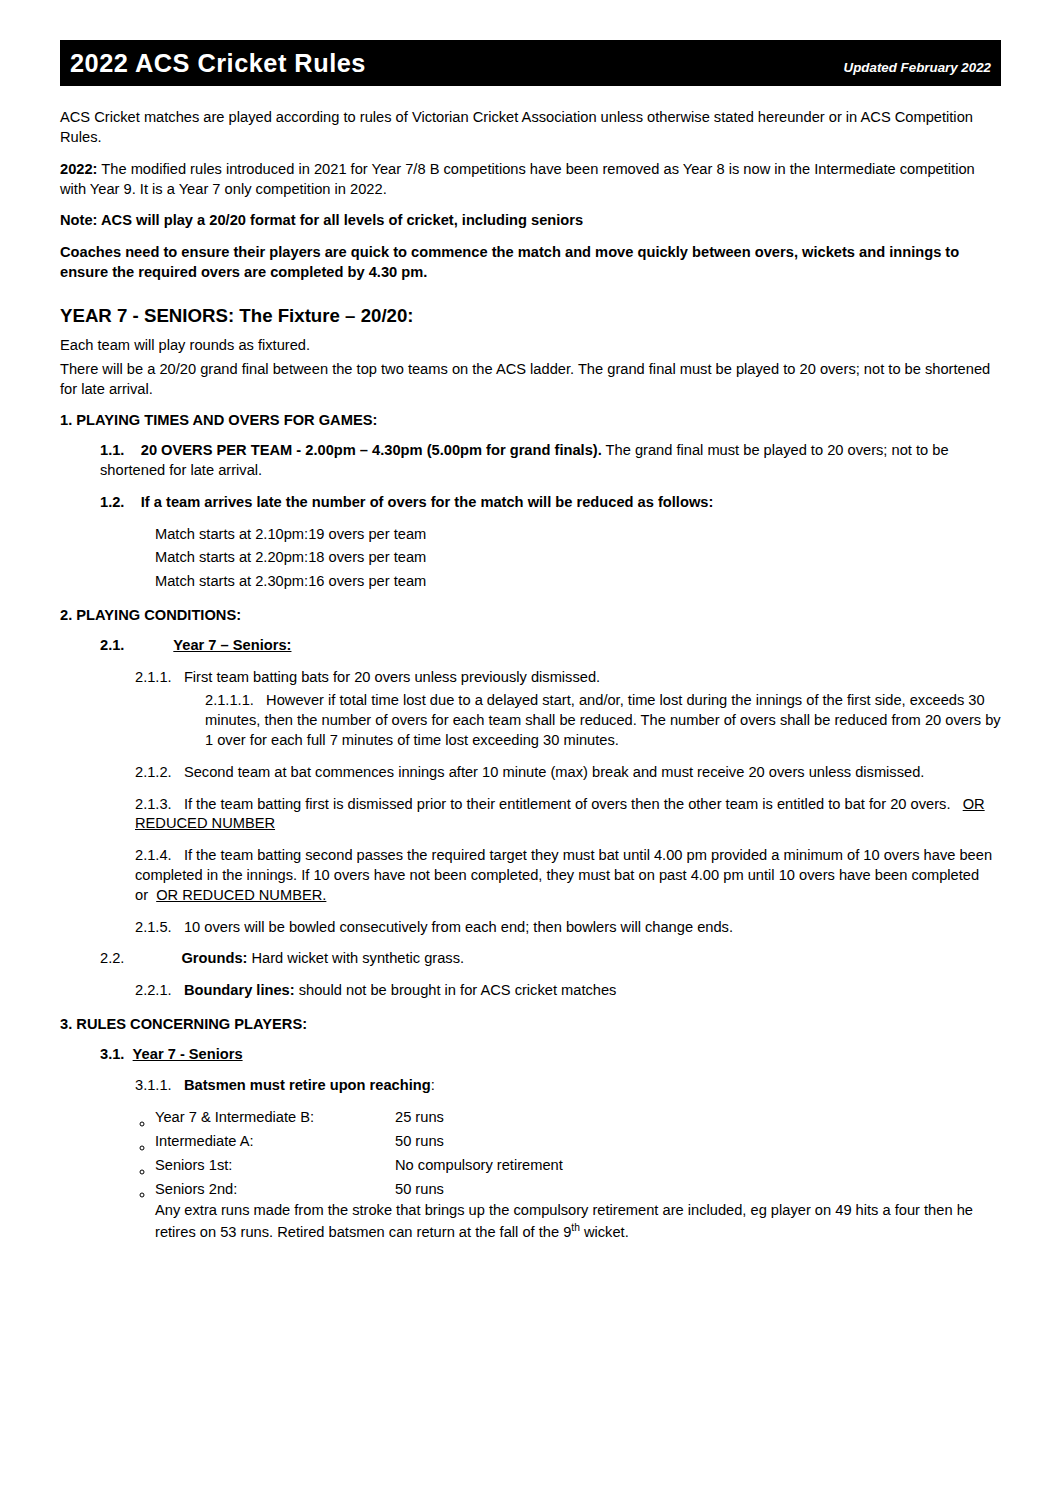2022 ACS Cricket Rules
Updated February 2022
ACS Cricket matches are played according to rules of Victorian Cricket Association unless otherwise stated hereunder or in ACS Competition Rules.
2022: The modified rules introduced in 2021 for Year 7/8 B competitions have been removed as Year 8 is now in the Intermediate competition with Year 9. It is a Year 7 only competition in 2022.
Note: ACS will play a 20/20 format for all levels of cricket, including seniors
Coaches need to ensure their players are quick to commence the match and move quickly between overs, wickets and innings to ensure the required overs are completed by 4.30 pm.
YEAR 7 - SENIORS: The Fixture – 20/20:
Each team will play rounds as fixtured.
There will be a 20/20 grand final between the top two teams on the ACS ladder. The grand final must be played to 20 overs; not to be shortened for late arrival.
PLAYING TIMES AND OVERS FOR GAMES:
1.1. 20 OVERS PER TEAM - 2.00pm – 4.30pm (5.00pm for grand finals). The grand final must be played to 20 overs; not to be shortened for late arrival.
1.2. If a team arrives late the number of overs for the match will be reduced as follows:
Match starts at 2.10pm:19 overs per team
Match starts at 2.20pm:18 overs per team
Match starts at 2.30pm:16 overs per team
PLAYING CONDITIONS:
2.1. Year 7 – Seniors:
2.1.1. First team batting bats for 20 overs unless previously dismissed.
2.1.1.1. However if total time lost due to a delayed start, and/or, time lost during the innings of the first side, exceeds 30 minutes, then the number of overs for each team shall be reduced. The number of overs shall be reduced from 20 overs by 1 over for each full 7 minutes of time lost exceeding 30 minutes.
2.1.2. Second team at bat commences innings after 10 minute (max) break and must receive 20 overs unless dismissed.
2.1.3. If the team batting first is dismissed prior to their entitlement of overs then the other team is entitled to bat for 20 overs. OR REDUCED NUMBER
2.1.4. If the team batting second passes the required target they must bat until 4.00 pm provided a minimum of 10 overs have been completed in the innings. If 10 overs have not been completed, they must bat on past 4.00 pm until 10 overs have been completed or OR REDUCED NUMBER.
2.1.5. 10 overs will be bowled consecutively from each end; then bowlers will change ends.
2.2. Grounds: Hard wicket with synthetic grass.
2.2.1. Boundary lines: should not be brought in for ACS cricket matches
RULES CONCERNING PLAYERS:
3.1. Year 7 - Seniors
3.1.1. Batsmen must retire upon reaching:
| Year 7 & Intermediate B: | 25 runs |
| Intermediate A: | 50 runs |
| Seniors 1st: | No compulsory retirement |
| Seniors 2nd: | 50 runs |
Any extra runs made from the stroke that brings up the compulsory retirement are included, eg player on 49 hits a four then he retires on 53 runs. Retired batsmen can return at the fall of the 9th wicket.